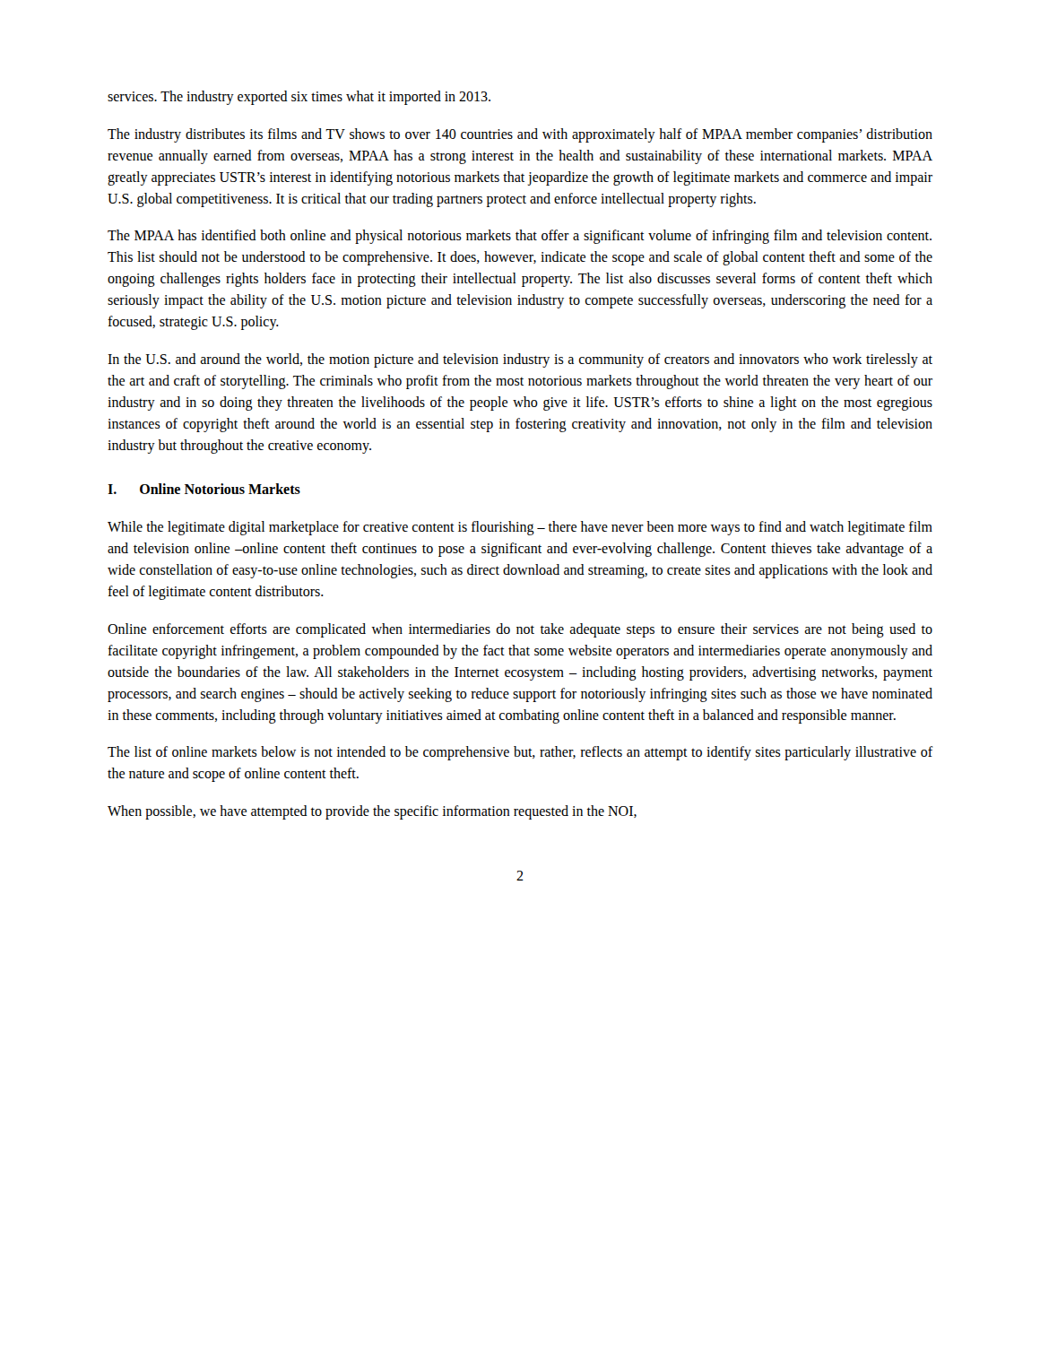services. The industry exported six times what it imported in 2013.
The industry distributes its films and TV shows to over 140 countries and with approximately half of MPAA member companies’ distribution revenue annually earned from overseas, MPAA has a strong interest in the health and sustainability of these international markets. MPAA greatly appreciates USTR’s interest in identifying notorious markets that jeopardize the growth of legitimate markets and commerce and impair U.S. global competitiveness. It is critical that our trading partners protect and enforce intellectual property rights.
The MPAA has identified both online and physical notorious markets that offer a significant volume of infringing film and television content. This list should not be understood to be comprehensive. It does, however, indicate the scope and scale of global content theft and some of the ongoing challenges rights holders face in protecting their intellectual property. The list also discusses several forms of content theft which seriously impact the ability of the U.S. motion picture and television industry to compete successfully overseas, underscoring the need for a focused, strategic U.S. policy.
In the U.S. and around the world, the motion picture and television industry is a community of creators and innovators who work tirelessly at the art and craft of storytelling. The criminals who profit from the most notorious markets throughout the world threaten the very heart of our industry and in so doing they threaten the livelihoods of the people who give it life. USTR’s efforts to shine a light on the most egregious instances of copyright theft around the world is an essential step in fostering creativity and innovation, not only in the film and television industry but throughout the creative economy.
I. Online Notorious Markets
While the legitimate digital marketplace for creative content is flourishing – there have never been more ways to find and watch legitimate film and television online –online content theft continues to pose a significant and ever-evolving challenge. Content thieves take advantage of a wide constellation of easy-to-use online technologies, such as direct download and streaming, to create sites and applications with the look and feel of legitimate content distributors.
Online enforcement efforts are complicated when intermediaries do not take adequate steps to ensure their services are not being used to facilitate copyright infringement, a problem compounded by the fact that some website operators and intermediaries operate anonymously and outside the boundaries of the law. All stakeholders in the Internet ecosystem – including hosting providers, advertising networks, payment processors, and search engines – should be actively seeking to reduce support for notoriously infringing sites such as those we have nominated in these comments, including through voluntary initiatives aimed at combating online content theft in a balanced and responsible manner.
The list of online markets below is not intended to be comprehensive but, rather, reflects an attempt to identify sites particularly illustrative of the nature and scope of online content theft.
When possible, we have attempted to provide the specific information requested in the NOI,
2